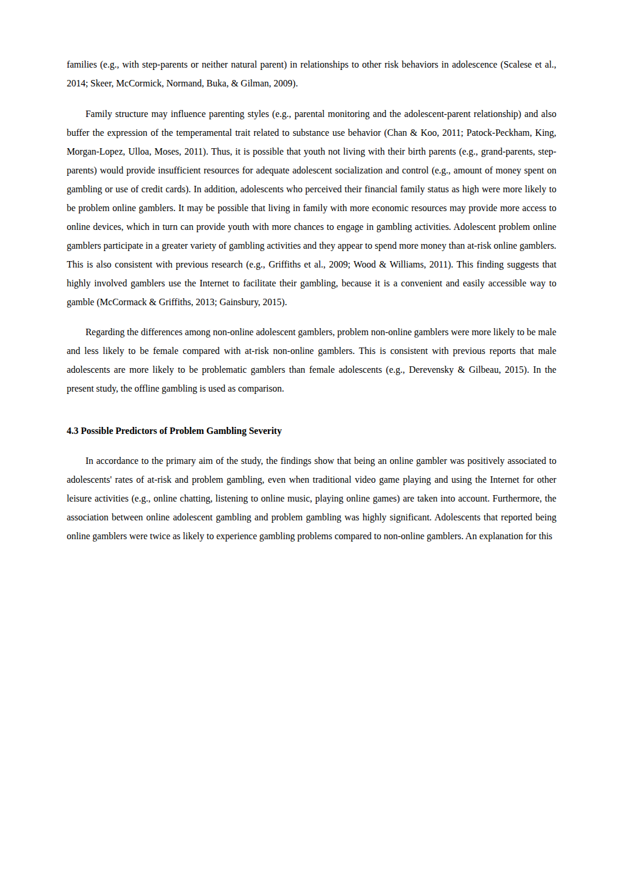families (e.g., with step-parents or neither natural parent) in relationships to other risk behaviors in adolescence (Scalese et al., 2014; Skeer, McCormick, Normand, Buka, & Gilman, 2009).
Family structure may influence parenting styles (e.g., parental monitoring and the adolescent-parent relationship) and also buffer the expression of the temperamental trait related to substance use behavior (Chan & Koo, 2011; Patock-Peckham, King, Morgan-Lopez, Ulloa, Moses, 2011). Thus, it is possible that youth not living with their birth parents (e.g., grand-parents, step-parents) would provide insufficient resources for adequate adolescent socialization and control (e.g., amount of money spent on gambling or use of credit cards). In addition, adolescents who perceived their financial family status as high were more likely to be problem online gamblers. It may be possible that living in family with more economic resources may provide more access to online devices, which in turn can provide youth with more chances to engage in gambling activities. Adolescent problem online gamblers participate in a greater variety of gambling activities and they appear to spend more money than at-risk online gamblers. This is also consistent with previous research (e.g., Griffiths et al., 2009; Wood & Williams, 2011). This finding suggests that highly involved gamblers use the Internet to facilitate their gambling, because it is a convenient and easily accessible way to gamble (McCormack & Griffiths, 2013; Gainsbury, 2015).
Regarding the differences among non-online adolescent gamblers, problem non-online gamblers were more likely to be male and less likely to be female compared with at-risk non-online gamblers. This is consistent with previous reports that male adolescents are more likely to be problematic gamblers than female adolescents (e.g., Derevensky & Gilbeau, 2015). In the present study, the offline gambling is used as comparison.
4.3 Possible Predictors of Problem Gambling Severity
In accordance to the primary aim of the study, the findings show that being an online gambler was positively associated to adolescents' rates of at-risk and problem gambling, even when traditional video game playing and using the Internet for other leisure activities (e.g., online chatting, listening to online music, playing online games) are taken into account. Furthermore, the association between online adolescent gambling and problem gambling was highly significant. Adolescents that reported being online gamblers were twice as likely to experience gambling problems compared to non-online gamblers. An explanation for this